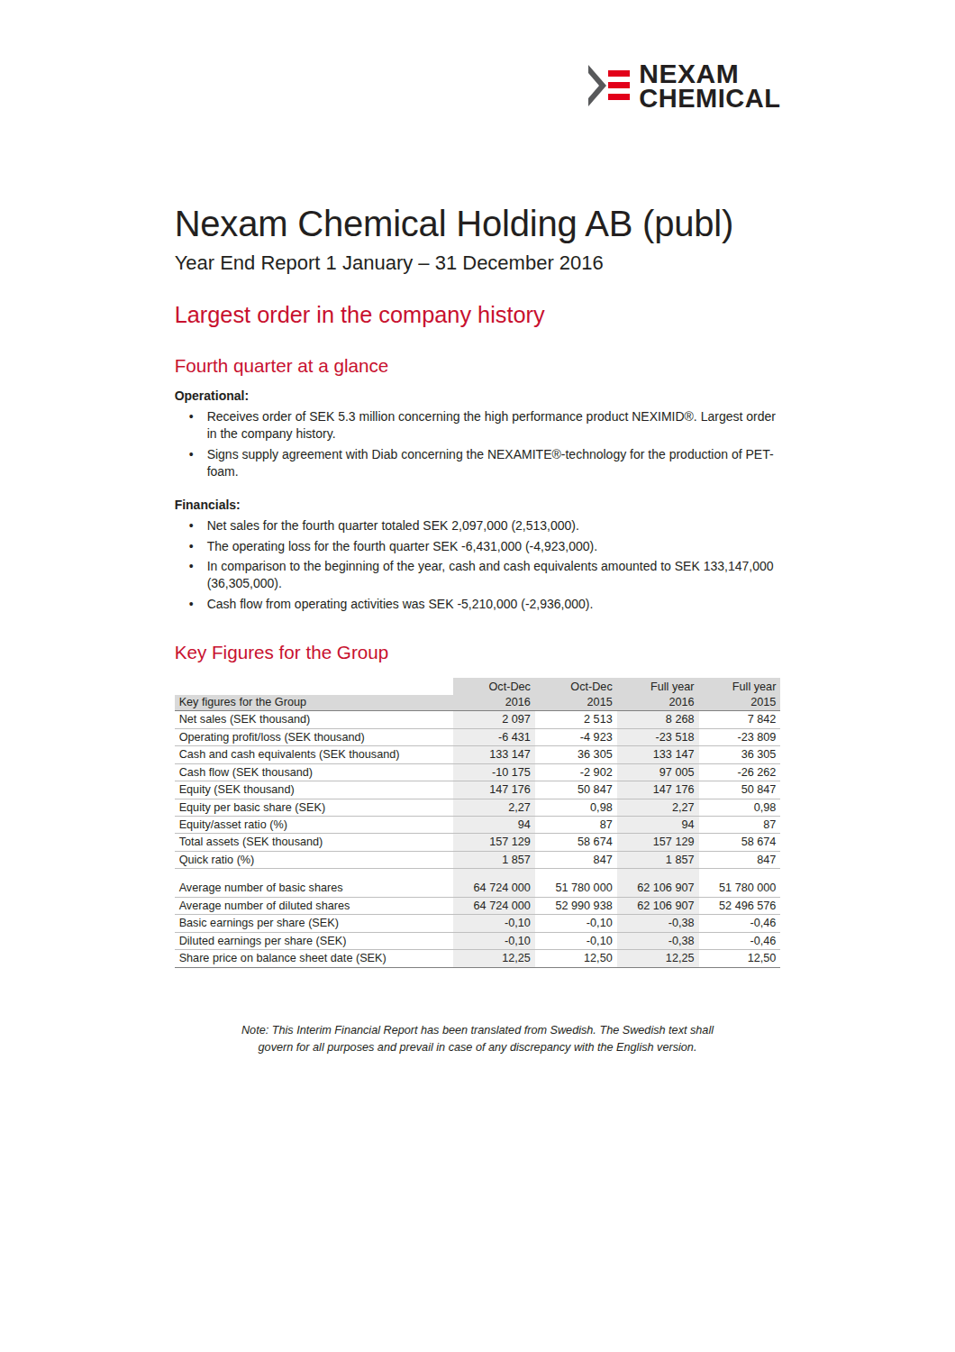NEXAM CHEMICAL
Nexam Chemical Holding AB (publ)
Year End Report 1 January – 31 December 2016
Largest order in the company history
Fourth quarter at a glance
Operational:
Receives order of SEK 5.3 million concerning the high performance product NEXIMID®. Largest order in the company history.
Signs supply agreement with Diab concerning the NEXAMITE®-technology for the production of PET-foam.
Financials:
Net sales for the fourth quarter totaled SEK 2,097,000 (2,513,000).
The operating loss for the fourth quarter SEK -6,431,000 (-4,923,000).
In comparison to the beginning of the year, cash and cash equivalents amounted to SEK 133,147,000 (36,305,000).
Cash flow from operating activities was SEK -5,210,000 (-2,936,000).
Key Figures for the Group
| | Oct-Dec | Oct-Dec | Full year | Full year |
| --- | --- | --- | --- | --- |
| Key figures for the Group | 2016 | 2015 | 2016 | 2015 |
| Net sales (SEK thousand) | 2 097 | 2 513 | 8 268 | 7 842 |
| Operating profit/loss (SEK thousand) | -6 431 | -4 923 | -23 518 | -23 809 |
| Cash and cash equivalents (SEK thousand) | 133 147 | 36 305 | 133 147 | 36 305 |
| Cash flow (SEK thousand) | -10 175 | -2 902 | 97 005 | -26 262 |
| Equity (SEK thousand) | 147 176 | 50 847 | 147 176 | 50 847 |
| Equity per basic share (SEK) | 2,27 | 0,98 | 2,27 | 0,98 |
| Equity/asset ratio (%) | 94 | 87 | 94 | 87 |
| Total assets (SEK thousand) | 157 129 | 58 674 | 157 129 | 58 674 |
| Quick ratio (%) | 1 857 | 847 | 1 857 | 847 |
| Average number of basic shares | 64 724 000 | 51 780 000 | 62 106 907 | 51 780 000 |
| Average number of diluted shares | 64 724 000 | 52 990 938 | 62 106 907 | 52 496 576 |
| Basic earnings per share (SEK) | -0,10 | -0,10 | -0,38 | -0,46 |
| Diluted earnings per share (SEK) | -0,10 | -0,10 | -0,38 | -0,46 |
| Share price on balance sheet date (SEK) | 12,25 | 12,50 | 12,25 | 12,50 |
Note: This Interim Financial Report has been translated from Swedish. The Swedish text shall
govern for all purposes and prevail in case of any discrepancy with the English version.